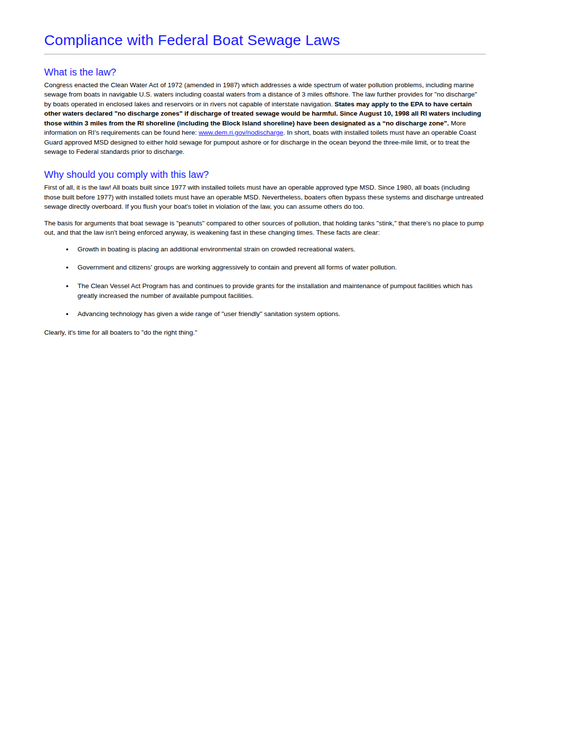Compliance with Federal Boat Sewage Laws
What is the law?
Congress enacted the Clean Water Act of 1972 (amended in 1987) which addresses a wide spectrum of water pollution problems, including marine sewage from boats in navigable U.S. waters including coastal waters from a distance of 3 miles offshore. The law further provides for "no discharge" by boats operated in enclosed lakes and reservoirs or in rivers not capable of interstate navigation. States may apply to the EPA to have certain other waters declared "no discharge zones" if discharge of treated sewage would be harmful. Since August 10, 1998 all RI waters including those within 3 miles from the RI shoreline (including the Block Island shoreline) have been designated as a “no discharge zone”. More information on RI’s requirements can be found here: www.dem.ri.gov/nodischarge. In short, boats with installed toilets must have an operable Coast Guard approved MSD designed to either hold sewage for pumpout ashore or for discharge in the ocean beyond the three-mile limit, or to treat the sewage to Federal standards prior to discharge.
Why should you comply with this law?
First of all, it is the law! All boats built since 1977 with installed toilets must have an operable approved type MSD. Since 1980, all boats (including those built before 1977) with installed toilets must have an operable MSD. Nevertheless, boaters often bypass these systems and discharge untreated sewage directly overboard. If you flush your boat's toilet in violation of the law, you can assume others do too.
The basis for arguments that boat sewage is "peanuts" compared to other sources of pollution, that holding tanks "stink," that there's no place to pump out, and that the law isn't being enforced anyway, is weakening fast in these changing times. These facts are clear:
Growth in boating is placing an additional environmental strain on crowded recreational waters.
Government and citizens' groups are working aggressively to contain and prevent all forms of water pollution.
The Clean Vessel Act Program has and continues to provide grants for the installation and maintenance of pumpout facilities which has greatly increased the number of available pumpout facilities.
Advancing technology has given a wide range of "user friendly" sanitation system options.
Clearly, it's time for all boaters to "do the right thing."